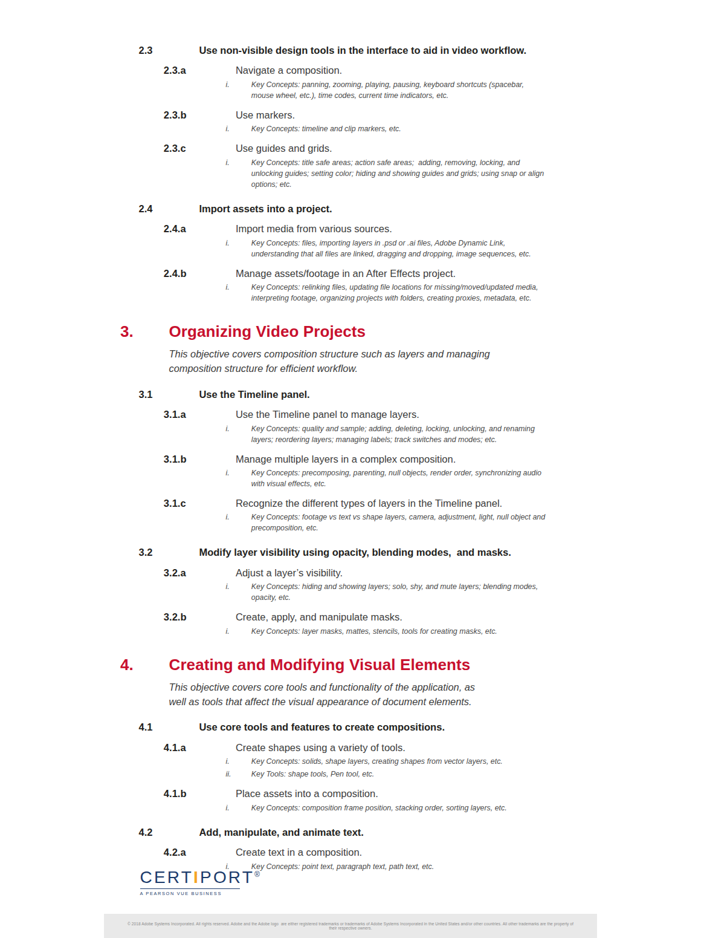2.3 Use non-visible design tools in the interface to aid in video workflow.
2.3.a Navigate a composition.
i. Key Concepts: panning, zooming, playing, pausing, keyboard shortcuts (spacebar, mouse wheel, etc.), time codes, current time indicators, etc.
2.3.b Use markers.
i. Key Concepts: timeline and clip markers, etc.
2.3.c Use guides and grids.
i. Key Concepts: title safe areas; action safe areas; adding, removing, locking, and unlocking guides; setting color; hiding and showing guides and grids; using snap or align options; etc.
2.4 Import assets into a project.
2.4.a Import media from various sources.
i. Key Concepts: files, importing layers in .psd or .ai files, Adobe Dynamic Link, understanding that all files are linked, dragging and dropping, image sequences, etc.
2.4.b Manage assets/footage in an After Effects project.
i. Key Concepts: relinking files, updating file locations for missing/moved/updated media, interpreting footage, organizing projects with folders, creating proxies, metadata, etc.
3. Organizing Video Projects
This objective covers composition structure such as layers and managing composition structure for efficient workflow.
3.1 Use the Timeline panel.
3.1.a Use the Timeline panel to manage layers.
i. Key Concepts: quality and sample; adding, deleting, locking, unlocking, and renaming layers; reordering layers; managing labels; track switches and modes; etc.
3.1.b Manage multiple layers in a complex composition.
i. Key Concepts: precomposing, parenting, null objects, render order, synchronizing audio with visual effects, etc.
3.1.c Recognize the different types of layers in the Timeline panel.
i. Key Concepts: footage vs text vs shape layers, camera, adjustment, light, null object and precomposition, etc.
3.2 Modify layer visibility using opacity, blending modes, and masks.
3.2.a Adjust a layer’s visibility.
i. Key Concepts: hiding and showing layers; solo, shy, and mute layers; blending modes, opacity, etc.
3.2.b Create, apply, and manipulate masks.
i. Key Concepts: layer masks, mattes, stencils, tools for creating masks, etc.
4. Creating and Modifying Visual Elements
This objective covers core tools and functionality of the application, as well as tools that affect the visual appearance of document elements.
4.1 Use core tools and features to create compositions.
4.1.a Create shapes using a variety of tools.
i. Key Concepts: solids, shape layers, creating shapes from vector layers, etc.
ii. Key Tools: shape tools, Pen tool, etc.
4.1.b Place assets into a composition.
i. Key Concepts: composition frame position, stacking order, sorting layers, etc.
4.2 Add, manipulate, and animate text.
4.2.a Create text in a composition.
i. Key Concepts: point text, paragraph text, path text, etc.
CERTIPORT®
A Pearson VUE Business
© 2018 Adobe Systems Incorporated. All rights reserved. Adobe and the Adobe logo are either registered trademarks or trademarks of Adobe Systems Incorporated in the United States and/or other countries. All other trademarks are the property of their respective owners.